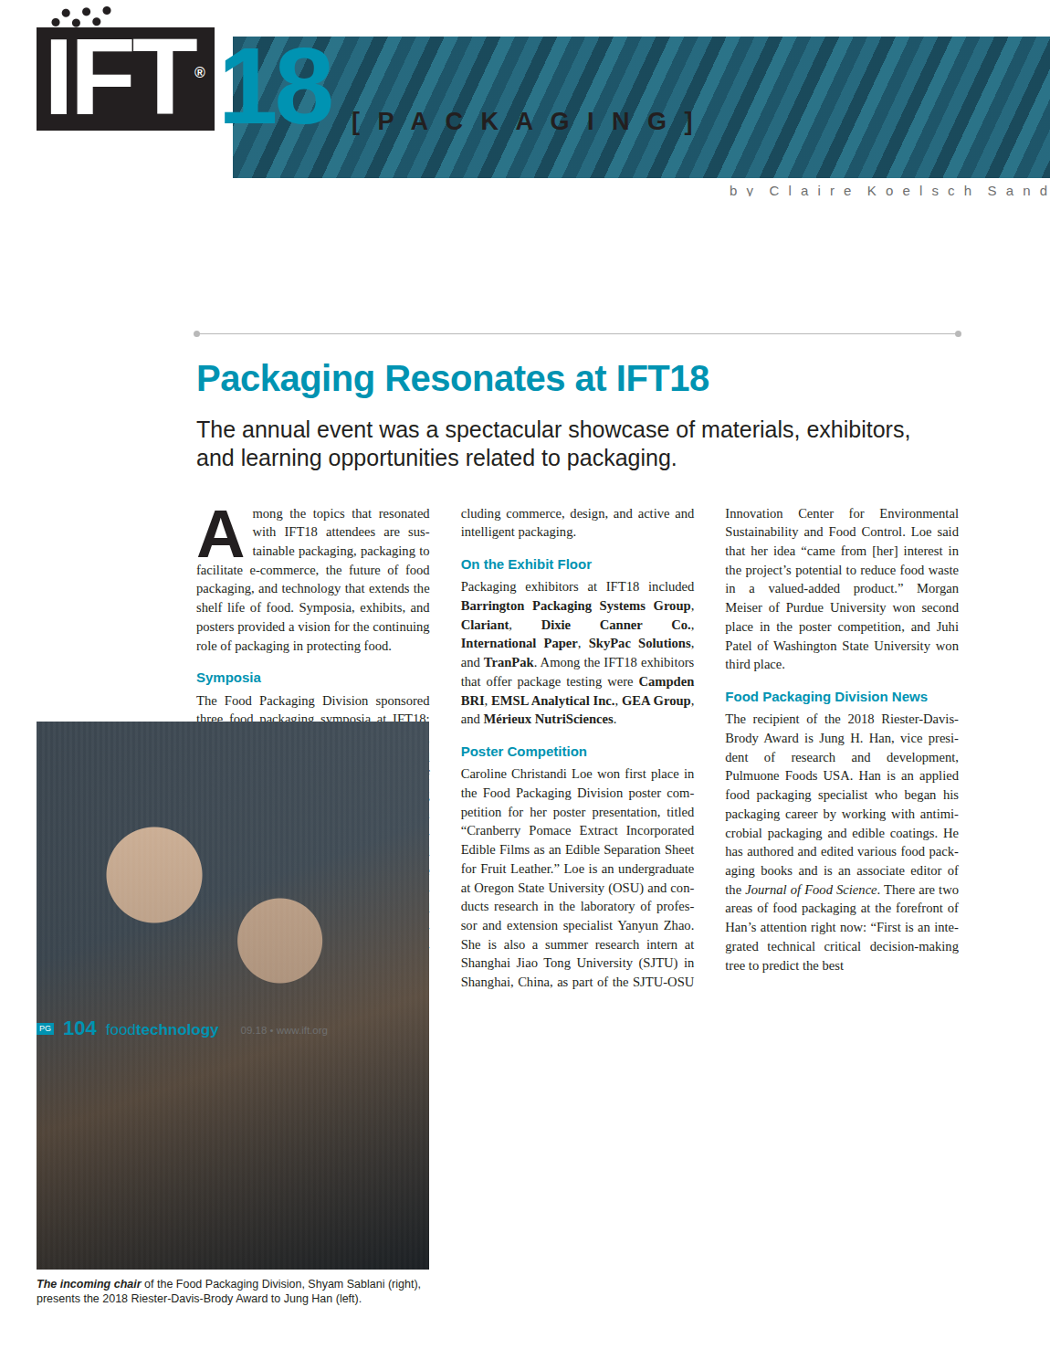IFT®
18
[ P A C K A G I N G ]
b y C l a i r e K o e l s c h S a n d
Packaging Resonates at IFT18
The annual event was a spectacular showcase of materials, exhibitors, and learning opportunities related to packaging.
Among the topics that resonated with IFT18 attendees are sustainable packaging, packaging to facilitate e-commerce, the future of food packaging, and technology that extends the shelf life of food. Symposia, exhibits, and posters provided a vision for the continuing role of packaging in protecting food.
Symposia
The Food Packaging Division sponsored three food packaging symposia at IFT18: “Advances and Challenges in the Design, Development, and Implementation/Commercialization of Novel Food Processing and Packaging Technologies,” which featured insights on packaging proteins such as tofu; “How E-Commerce Is Changing the Food Packaging Landscape,” which explored the consumer packaging designed for e-commerce; and “The Future of Food Packaging,” during which speakers discussed the future of food packaging, including commerce, design, and active and intelligent packaging.
On the Exhibit Floor
Packaging exhibitors at IFT18 included Barrington Packaging Systems Group, Clariant, Dixie Canner Co., International Paper, SkyPac Solutions, and TranPak. Among the IFT18 exhibitors that offer package testing were Campden BRI, EMSL Analytical Inc., GEA Group, and Mérieux NutriSciences.
Poster Competition
Caroline Christandi Loe won first place in the Food Packaging Division poster competition for her poster presentation, titled “Cranberry Pomace Extract Incorporated Edible Films as an Edible Separation Sheet for Fruit Leather.” Loe is an undergraduate at Oregon State University (OSU) and conducts research in the laboratory of professor and extension specialist Yanyun Zhao. She is also a summer research intern at Shanghai Jiao Tong University (SJTU) in Shanghai, China, as part of the SJTU-OSU Innovation Center for Environmental Sustainability and Food Control. Loe said that her idea “came from [her] interest in the project’s potential to reduce food waste in a valued-added product.” Morgan Meiser of Purdue University won second place in the poster competition, and Juhi Patel of Washington State University won third place.
Food Packaging Division News
The recipient of the 2018 Riester-Davis-Brody Award is Jung H. Han, vice president of research and development, Pulmuone Foods USA. Han is an applied food packaging specialist who began his packaging career by working with antimicrobial packaging and edible coatings. He has authored and edited various food packaging books and is an associate editor of the Journal of Food Science. There are two areas of food packaging at the forefront of Han’s attention right now: “First is an integrated technical critical decision-making tree to predict the best
The incoming chair of the Food Packaging Division, Shyam Sablani (right), presents the 2018 Riester-Davis-Brody Award to Jung Han (left).
PG 104 foodtechnology 09.18 • www.ift.org